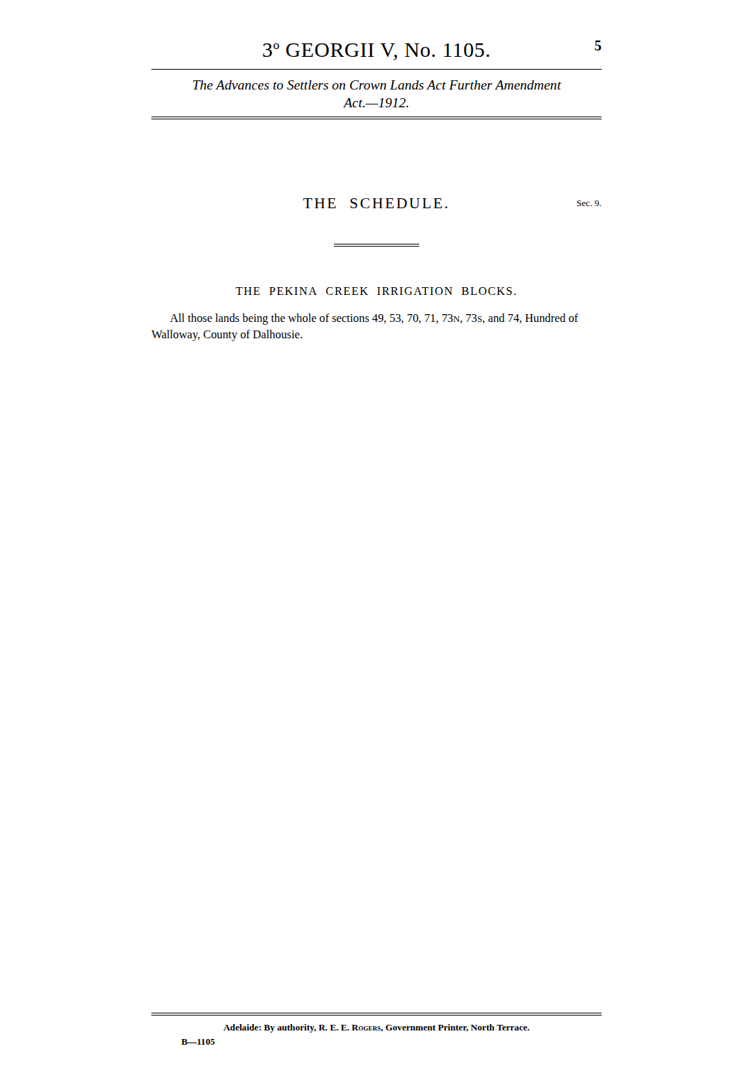5
3o GEORGII V, No. 1105.
The Advances to Settlers on Crown Lands Act Further Amendment
Act.—1912.
Sec. 9.
THE SCHEDULE.
THE PEKINA CREEK IRRIGATION BLOCKS.
All those lands being the whole of sections 49, 53, 70, 71, 73N, 73S, and 74, Hundred of Walloway, County of Dalhousie.
Adelaide: By authority, R. E. E. Rogers, Government Printer, North Terrace.
B—1105